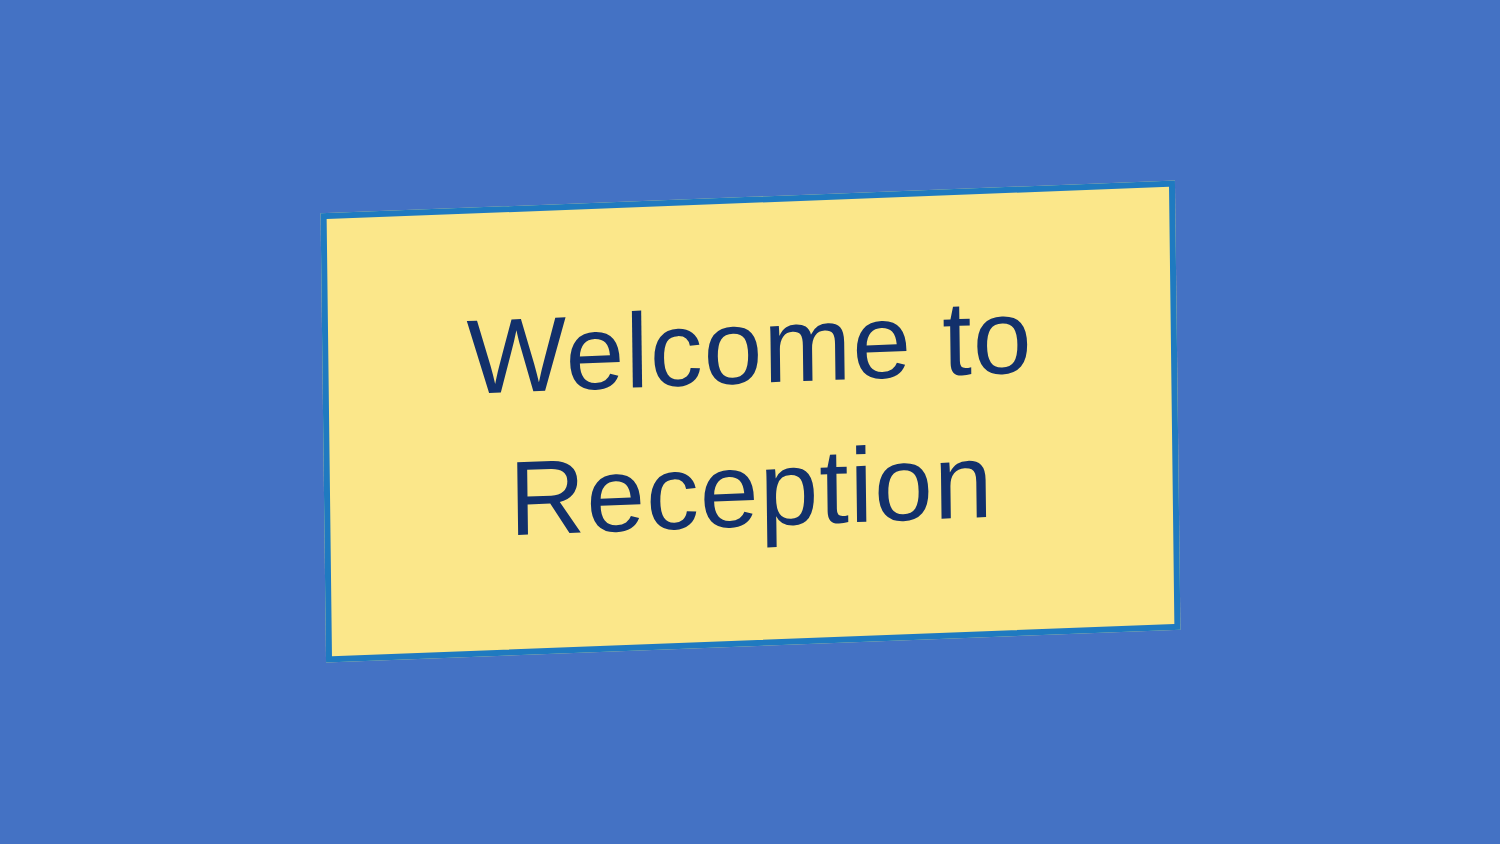Welcome to Reception